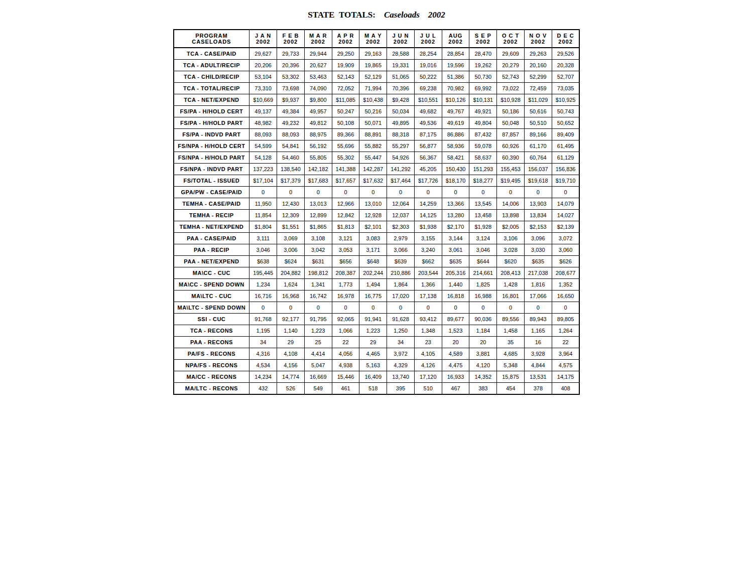STATE TOTALS: Caseloads 2002
| PROGRAM CASELOADS | J A N 2002 | F E B 2002 | M A R 2002 | A P R 2002 | M A Y 2002 | J U N 2002 | J U L 2002 | AUG 2002 | S E P 2002 | O C T 2002 | N O V 2002 | D E C 2002 |
| --- | --- | --- | --- | --- | --- | --- | --- | --- | --- | --- | --- | --- |
| TCA - CASE/PAID | 29,627 | 29,733 | 29,944 | 29,250 | 29,163 | 28,588 | 28,254 | 28,854 | 28,470 | 29,609 | 29,263 | 29,526 |
| TCA - ADULT/RECIP | 20,206 | 20,396 | 20,627 | 19,909 | 19,865 | 19,331 | 19,016 | 19,596 | 19,262 | 20,279 | 20,160 | 20,328 |
| TCA - CHILD/RECIP | 53,104 | 53,302 | 53,463 | 52,143 | 52,129 | 51,065 | 50,222 | 51,386 | 50,730 | 52,743 | 52,299 | 52,707 |
| TCA - TOTAL/RECIP | 73,310 | 73,698 | 74,090 | 72,052 | 71,994 | 70,396 | 69,238 | 70,982 | 69,992 | 73,022 | 72,459 | 73,035 |
| TCA - NET/EXPEND | $10,669 | $9,937 | $9,800 | $11,085 | $10,438 | $9,428 | $10,551 | $10,126 | $10,131 | $10,928 | $11,029 | $10,925 |
| FS/PA - H/HOLD CERT | 49,137 | 49,384 | 49,957 | 50,247 | 50,216 | 50,034 | 49,682 | 49,767 | 49,921 | 50,186 | 50,616 | 50,743 |
| FS/PA - H/HOLD PART | 48,982 | 49,232 | 49,812 | 50,108 | 50,071 | 49,895 | 49,536 | 49,619 | 49,804 | 50,048 | 50,510 | 50,652 |
| FS/PA - INDVD PART | 88,093 | 88,093 | 88,975 | 89,366 | 88,891 | 88,318 | 87,175 | 86,886 | 87,432 | 87,857 | 89,166 | 89,409 |
| FS/NPA - H/HOLD CERT | 54,599 | 54,841 | 56,192 | 55,696 | 55,882 | 55,297 | 56,877 | 58,936 | 59,078 | 60,926 | 61,170 | 61,495 |
| FS/NPA - H/HOLD PART | 54,128 | 54,460 | 55,805 | 55,302 | 55,447 | 54,926 | 56,367 | 58,421 | 58,637 | 60,390 | 60,764 | 61,129 |
| FS/NPA - INDVD PART | 137,223 | 138,540 | 142,182 | 141,388 | 142,287 | 141,292 | 45,205 | 150,430 | 151,293 | 155,453 | 156,037 | 156,836 |
| FS/TOTAL - ISSUED | $17,104 | $17,379 | $17,683 | $17,657 | $17,632 | $17,464 | $17,726 | $18,170 | $18,277 | $19,495 | $19,618 | $19,710 |
| GPA/PW - CASE/PAID | 0 | 0 | 0 | 0 | 0 | 0 | 0 | 0 | 0 | 0 | 0 | 0 |
| TEMHA - CASE/PAID | 11,950 | 12,430 | 13,013 | 12,966 | 13,010 | 12,064 | 14,259 | 13,366 | 13,545 | 14,006 | 13,903 | 14,079 |
| TEMHA - RECIP | 11,854 | 12,309 | 12,899 | 12,842 | 12,928 | 12,037 | 14,125 | 13,280 | 13,458 | 13,898 | 13,834 | 14,027 |
| TEMHA - NET/EXPEND | $1,804 | $1,551 | $1,865 | $1,813 | $2,101 | $2,303 | $1,938 | $2,170 | $1,928 | $2,005 | $2,153 | $2,139 |
| PAA - CASE/PAID | 3,111 | 3,069 | 3,108 | 3,121 | 3,083 | 2,979 | 3,155 | 3,144 | 3,124 | 3,106 | 3,096 | 3,072 |
| PAA - RECIP | 3,046 | 3,006 | 3,042 | 3,053 | 3,171 | 3,066 | 3,240 | 3,061 | 3,046 | 3,028 | 3,030 | 3,060 |
| PAA - NET/EXPEND | $638 | $624 | $631 | $656 | $648 | $639 | $662 | $635 | $644 | $620 | $635 | $626 |
| MA\CC - CUC | 195,445 | 204,882 | 198,812 | 208,387 | 202,244 | 210,886 | 203,544 | 205,316 | 214,661 | 208,413 | 217,038 | 208,677 |
| MA\CC - SPEND DOWN | 1,234 | 1,624 | 1,341 | 1,773 | 1,494 | 1,864 | 1,366 | 1,440 | 1,825 | 1,428 | 1,816 | 1,352 |
| MA\LTC - CUC | 16,716 | 16,968 | 16,742 | 16,978 | 16,775 | 17,020 | 17,138 | 16,818 | 16,988 | 16,801 | 17,066 | 16,650 |
| MA\LTC - SPEND DOWN | 0 | 0 | 0 | 0 | 0 | 0 | 0 | 0 | 0 | 0 | 0 | 0 |
| SSI - CUC | 91,768 | 92,177 | 91,795 | 92,065 | 91,941 | 91,628 | 93,412 | 89,677 | 90,036 | 89,556 | 89,943 | 89,805 |
| TCA - RECONS | 1,195 | 1,140 | 1,223 | 1,066 | 1,223 | 1,250 | 1,348 | 1,523 | 1,184 | 1,458 | 1,165 | 1,264 |
| PAA - RECONS | 34 | 29 | 25 | 22 | 29 | 34 | 23 | 20 | 20 | 35 | 16 | 22 |
| PA/FS - RECONS | 4,316 | 4,108 | 4,414 | 4,056 | 4,465 | 3,972 | 4,105 | 4,589 | 3,881 | 4,685 | 3,928 | 3,964 |
| NPA/FS - RECONS | 4,534 | 4,156 | 5,047 | 4,938 | 5,163 | 4,329 | 4,126 | 4,475 | 4,120 | 5,348 | 4,844 | 4,575 |
| MA/CC - RECONS | 14,234 | 14,774 | 16,669 | 15,446 | 16,409 | 13,740 | 17,120 | 16,933 | 14,352 | 15,875 | 13,531 | 14,175 |
| MA/LTC - RECONS | 432 | 526 | 549 | 461 | 518 | 395 | 510 | 467 | 383 | 454 | 378 | 408 |